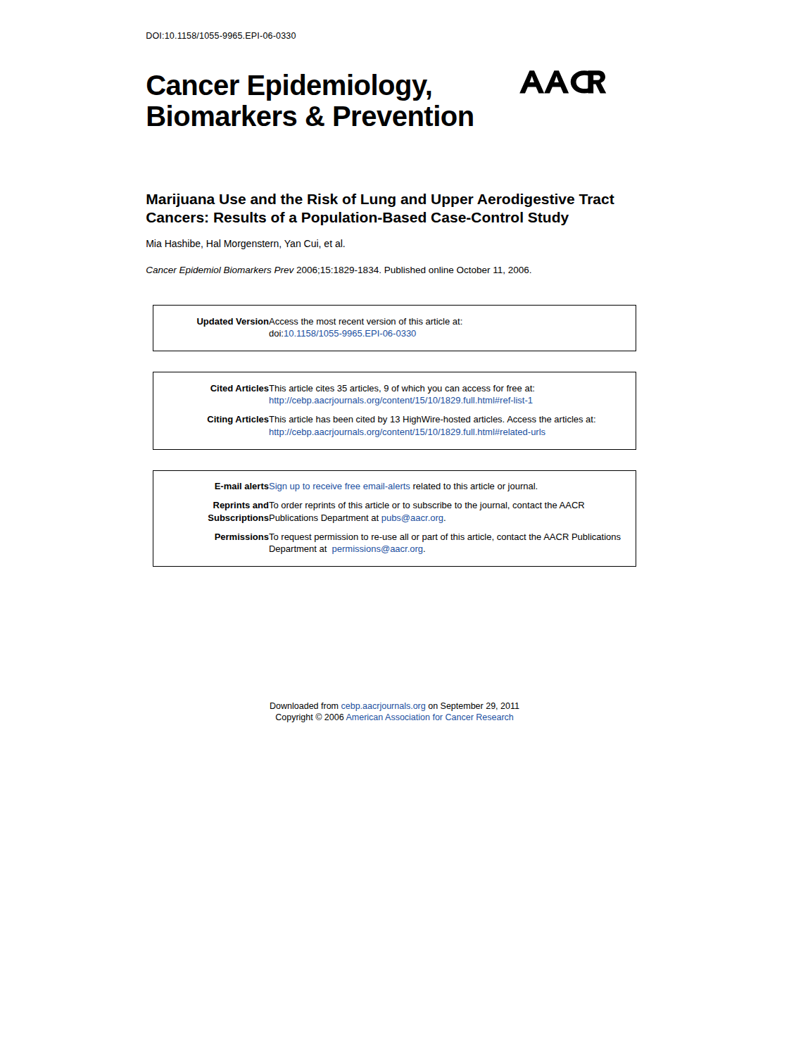DOI:10.1158/1055-9965.EPI-06-0330
Cancer Epidemiology,Biomarkers & Prevention
Marijuana Use and the Risk of Lung and Upper Aerodigestive Tract Cancers: Results of a Population-Based Case-Control Study
Mia Hashibe, Hal Morgenstern, Yan Cui, et al.
Cancer Epidemiol Biomarkers Prev 2006;15:1829-1834. Published online October 11, 2006.
| Updated Version | Access the most recent version of this article at: doi: 10.1158/1055-9965.EPI-06-0330 |
| Cited Articles | This article cites 35 articles, 9 of which you can access for free at: http://cebp.aacrjournals.org/content/15/10/1829.full.html#ref-list-1 |
| Citing Articles | This article has been cited by 13 HighWire-hosted articles. Access the articles at: http://cebp.aacrjournals.org/content/15/10/1829.full.html#related-urls |
| E-mail alerts | Sign up to receive free email-alerts related to this article or journal. |
| Reprints and Subscriptions | To order reprints of this article or to subscribe to the journal, contact the AACR Publications Department at pubs@aacr.org . |
| Permissions | To request permission to re-use all or part of this article, contact the AACR Publications Department at permissions@aacr.org . |
Downloaded from cebp.aacrjournals.org on September 29, 2011
Copyright © 2006 American Association for Cancer Research